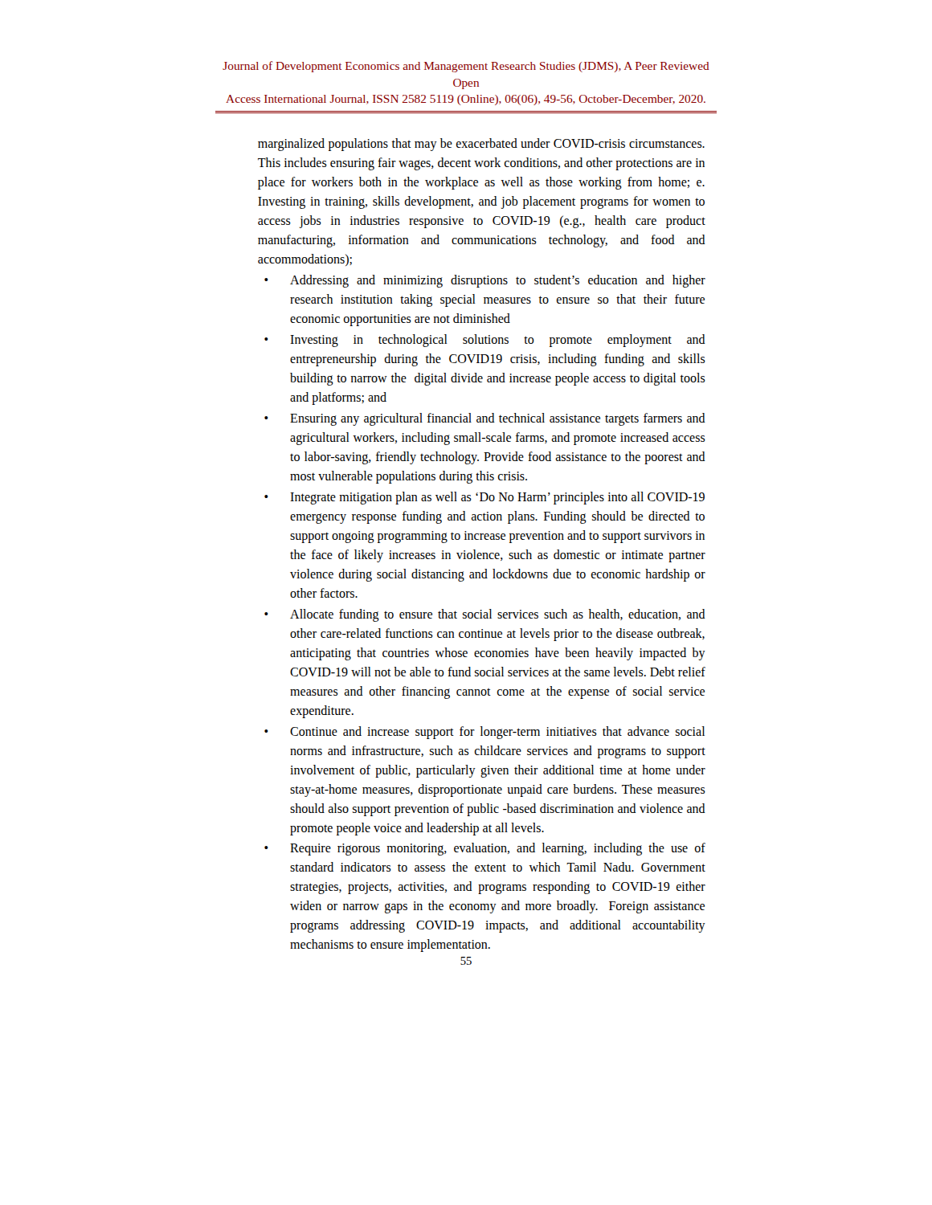Journal of Development Economics and Management Research Studies (JDMS), A Peer Reviewed Open Access International Journal, ISSN 2582 5119 (Online), 06(06), 49-56, October-December, 2020.
marginalized populations that may be exacerbated under COVID-crisis circumstances. This includes ensuring fair wages, decent work conditions, and other protections are in place for workers both in the workplace as well as those working from home; e. Investing in training, skills development, and job placement programs for women to access jobs in industries responsive to COVID-19 (e.g., health care product manufacturing, information and communications technology, and food and accommodations);
Addressing and minimizing disruptions to student’s education and higher research institution taking special measures to ensure so that their future economic opportunities are not diminished
Investing in technological solutions to promote employment and entrepreneurship during the COVID19 crisis, including funding and skills building to narrow the digital divide and increase people access to digital tools and platforms; and
Ensuring any agricultural financial and technical assistance targets farmers and agricultural workers, including small-scale farms, and promote increased access to labor-saving, friendly technology. Provide food assistance to the poorest and most vulnerable populations during this crisis.
Integrate mitigation plan as well as ‘Do No Harm’ principles into all COVID-19 emergency response funding and action plans. Funding should be directed to support ongoing programming to increase prevention and to support survivors in the face of likely increases in violence, such as domestic or intimate partner violence during social distancing and lockdowns due to economic hardship or other factors.
Allocate funding to ensure that social services such as health, education, and other care-related functions can continue at levels prior to the disease outbreak, anticipating that countries whose economies have been heavily impacted by COVID-19 will not be able to fund social services at the same levels. Debt relief measures and other financing cannot come at the expense of social service expenditure.
Continue and increase support for longer-term initiatives that advance social norms and infrastructure, such as childcare services and programs to support involvement of public, particularly given their additional time at home under stay-at-home measures, disproportionate unpaid care burdens. These measures should also support prevention of public -based discrimination and violence and promote people voice and leadership at all levels.
Require rigorous monitoring, evaluation, and learning, including the use of standard indicators to assess the extent to which Tamil Nadu. Government strategies, projects, activities, and programs responding to COVID-19 either widen or narrow gaps in the economy and more broadly. Foreign assistance programs addressing COVID-19 impacts, and additional accountability mechanisms to ensure implementation.
55